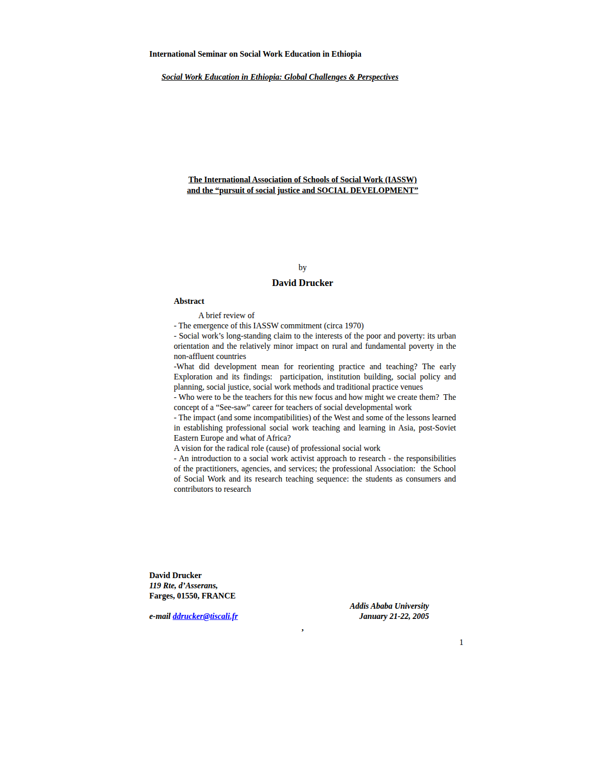International Seminar on Social Work Education in Ethiopia
Social Work Education in Ethiopia: Global Challenges & Perspectives
The International Association of Schools of Social Work (IASSW)
and the “pursuit of social justice and SOCIAL DEVELOPMENT”
by
David Drucker
Abstract
A brief review of
- The emergence of this IASSW commitment (circa 1970)
- Social work’s long-standing claim to the interests of the poor and poverty: its urban orientation and the relatively minor impact on rural and fundamental poverty in the non-affluent countries
-What did development mean for reorienting practice and teaching? The early Exploration and its findings: participation, institution building, social policy and planning, social justice, social work methods and traditional practice venues
- Who were to be the teachers for this new focus and how might we create them? The concept of a “See-saw” career for teachers of social developmental work
- The impact (and some incompatibilities) of the West and some of the lessons learned in establishing professional social work teaching and learning in Asia, post-Soviet Eastern Europe and what of Africa?
A vision for the radical role (cause) of professional social work
- An introduction to a social work activist approach to research - the responsibilities of the practitioners, agencies, and services; the professional Association: the School of Social Work and its research teaching sequence: the students as consumers and contributors to research
David Drucker
119 Rte, d’Asserans,
Farges, 01550, FRANCE
Addis Ababa University
e-mail ddrucker@tiscali.fr
January 21-22, 2005
,
1